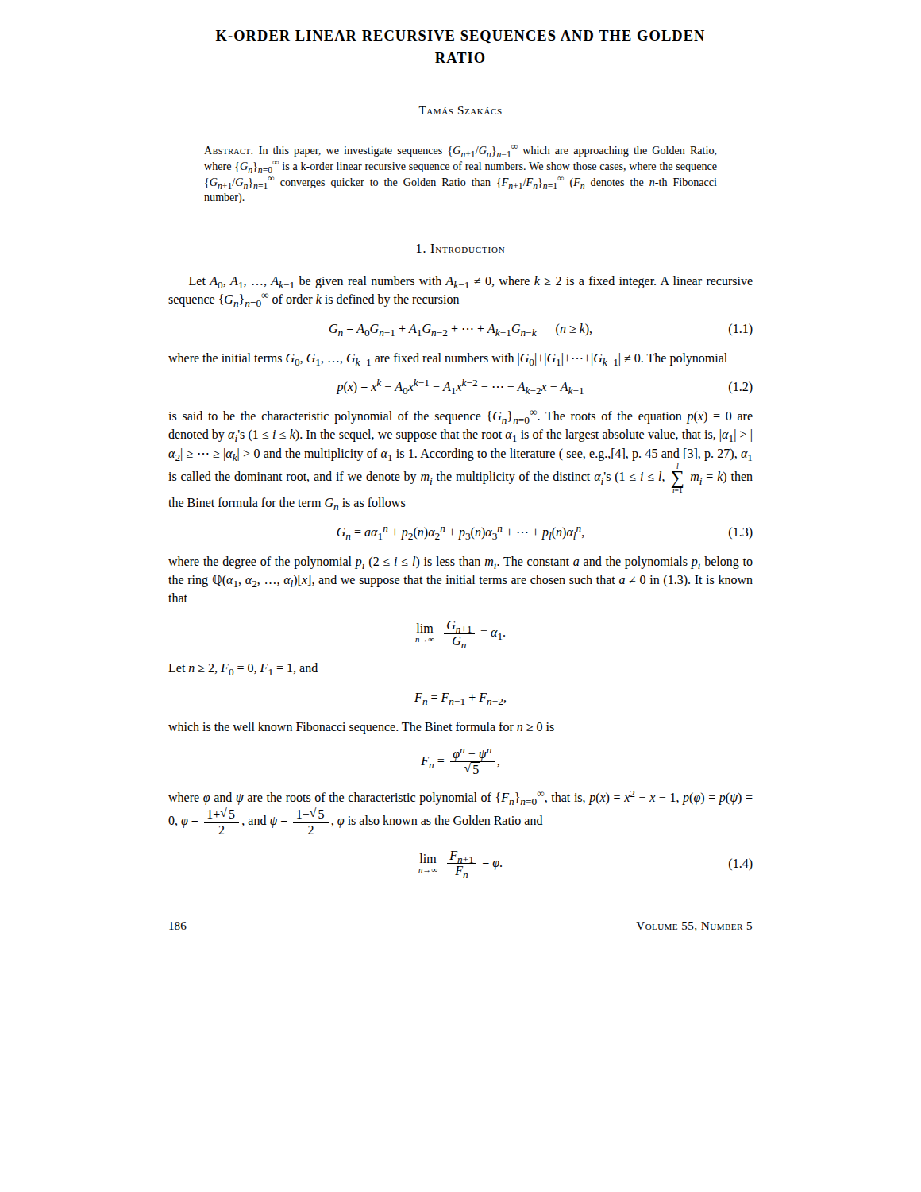K-order linear recursive sequences and the golden
ratio
Tamás Szakács
Abstract. In this paper, we investigate sequences {Gn+1/Gn}n=1∞ which are approaching the Golden Ratio, where {Gn}n=0∞ is a k-order linear recursive sequence of real numbers. We show those cases, where the sequence {Gn+1/Gn}n=1∞ converges quicker to the Golden Ratio than {Fn+1/Fn}n=1∞ (Fn denotes the n-th Fibonacci number).
1. Introduction
Let A0, A1, …, Ak−1 be given real numbers with Ak−1 ≠ 0, where k ≥ 2 is a fixed integer. A linear recursive sequence {Gn}n=0∞ of order k is defined by the recursion
Gn = A0Gn−1 + A1Gn−2 + ⋯ + Ak−1Gn−k (n ≥ k), (1.1)
where the initial terms G0, G1, …, Gk−1 are fixed real numbers with |G0|+|G1|+⋯+|Gk−1| ≠ 0. The polynomial
p(x) = xk − A0xk−1 − A1xk−2 − ⋯ − Ak−2x − Ak−1 (1.2)
is said to be the characteristic polynomial of the sequence {Gn}n=0∞. The roots of the equation p(x) = 0 are denoted by αi's (1 ≤ i ≤ k). In the sequel, we suppose that the root α1 is of the largest absolute value, that is, |α1| > |α2| ≥ ⋯ ≥ |αk| > 0 and the multiplicity of α1 is 1. According to the literature ( see, e.g.,[4], p. 45 and [3], p. 27), α1 is called the dominant root, and if we denote by mi the multiplicity of the distinct αi's (1 ≤ i ≤ l, l∑i=1 mi = k) then the Binet formula for the term Gn is as follows
Gn = aα1n + p2(n)α2n + p3(n)α3n + ⋯ + pl(n)αln, (1.3)
where the degree of the polynomial pi (2 ≤ i ≤ l) is less than mi. The constant a and the polynomials pi belong to the ring ℚ(α1, α2, …, αl)[x], and we suppose that the initial terms are chosen such that a ≠ 0 in (1.3). It is known that
lim n→∞ Gn+1 Gn = α1.
Let n ≥ 2, F0 = 0, F1 = 1, and
Fn = Fn−1 + Fn−2,
which is the well known Fibonacci sequence. The Binet formula for n ≥ 0 is
Fn = φn − ψn 5,
where φ and ψ are the roots of the characteristic polynomial of {Fn}n=0∞, that is, p(x) = x2 − x − 1, p(φ) = p(ψ) = 0, φ = 1+52, and ψ = 1−52, φ is also known as the Golden Ratio and
lim n→∞ Fn+1 Fn = φ. (1.4)
186 Volume 55, Number 5